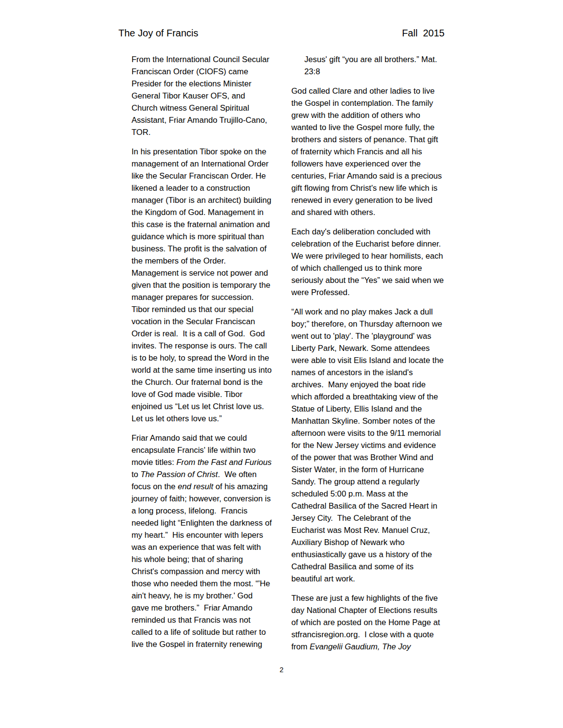The Joy of Francis
Fall 2015
From the International Council Secular Franciscan Order (CIOFS) came Presider for the elections Minister General Tibor Kauser OFS, and Church witness General Spiritual Assistant, Friar Amando Trujillo-Cano, TOR.
In his presentation Tibor spoke on the management of an International Order like the Secular Franciscan Order. He likened a leader to a construction manager (Tibor is an architect) building the Kingdom of God. Management in this case is the fraternal animation and guidance which is more spiritual than business. The profit is the salvation of the members of the Order. Management is service not power and given that the position is temporary the manager prepares for succession. Tibor reminded us that our special vocation in the Secular Franciscan Order is real. It is a call of God. God invites. The response is ours. The call is to be holy, to spread the Word in the world at the same time inserting us into the Church. Our fraternal bond is the love of God made visible. Tibor enjoined us “Let us let Christ love us. Let us let others love us.”
Friar Amando said that we could encapsulate Francis' life within two movie titles: From the Fast and Furious to The Passion of Christ. We often focus on the end result of his amazing journey of faith; however, conversion is a long process, lifelong. Francis needed light “Enlighten the darkness of my heart.” His encounter with lepers was an experience that was felt with his whole being; that of sharing Christ's compassion and mercy with those who needed them the most. “'He ain't heavy, he is my brother.' God gave me brothers.” Friar Amando reminded us that Francis was not called to a life of solitude but rather to live the Gospel in fraternity renewing Jesus' gift “you are all brothers.” Mat. 23:8
God called Clare and other ladies to live the Gospel in contemplation. The family grew with the addition of others who wanted to live the Gospel more fully, the brothers and sisters of penance. That gift of fraternity which Francis and all his followers have experienced over the centuries, Friar Amando said is a precious gift flowing from Christ's new life which is renewed in every generation to be lived and shared with others.
Each day's deliberation concluded with celebration of the Eucharist before dinner. We were privileged to hear homilists, each of which challenged us to think more seriously about the “Yes” we said when we were Professed.
“All work and no play makes Jack a dull boy;” therefore, on Thursday afternoon we went out to 'play'. The 'playground' was Liberty Park, Newark. Some attendees were able to visit Elis Island and locate the names of ancestors in the island's archives. Many enjoyed the boat ride which afforded a breathtaking view of the Statue of Liberty, Ellis Island and the Manhattan Skyline. Somber notes of the afternoon were visits to the 9/11 memorial for the New Jersey victims and evidence of the power that was Brother Wind and Sister Water, in the form of Hurricane Sandy. The group attend a regularly scheduled 5:00 p.m. Mass at the Cathedral Basilica of the Sacred Heart in Jersey City. The Celebrant of the Eucharist was Most Rev. Manuel Cruz, Auxiliary Bishop of Newark who enthusiastically gave us a history of the Cathedral Basilica and some of its beautiful art work.
These are just a few highlights of the five day National Chapter of Elections results of which are posted on the Home Page at stfrancisregion.org. I close with a quote from Evangelii Gaudium, The Joy
2